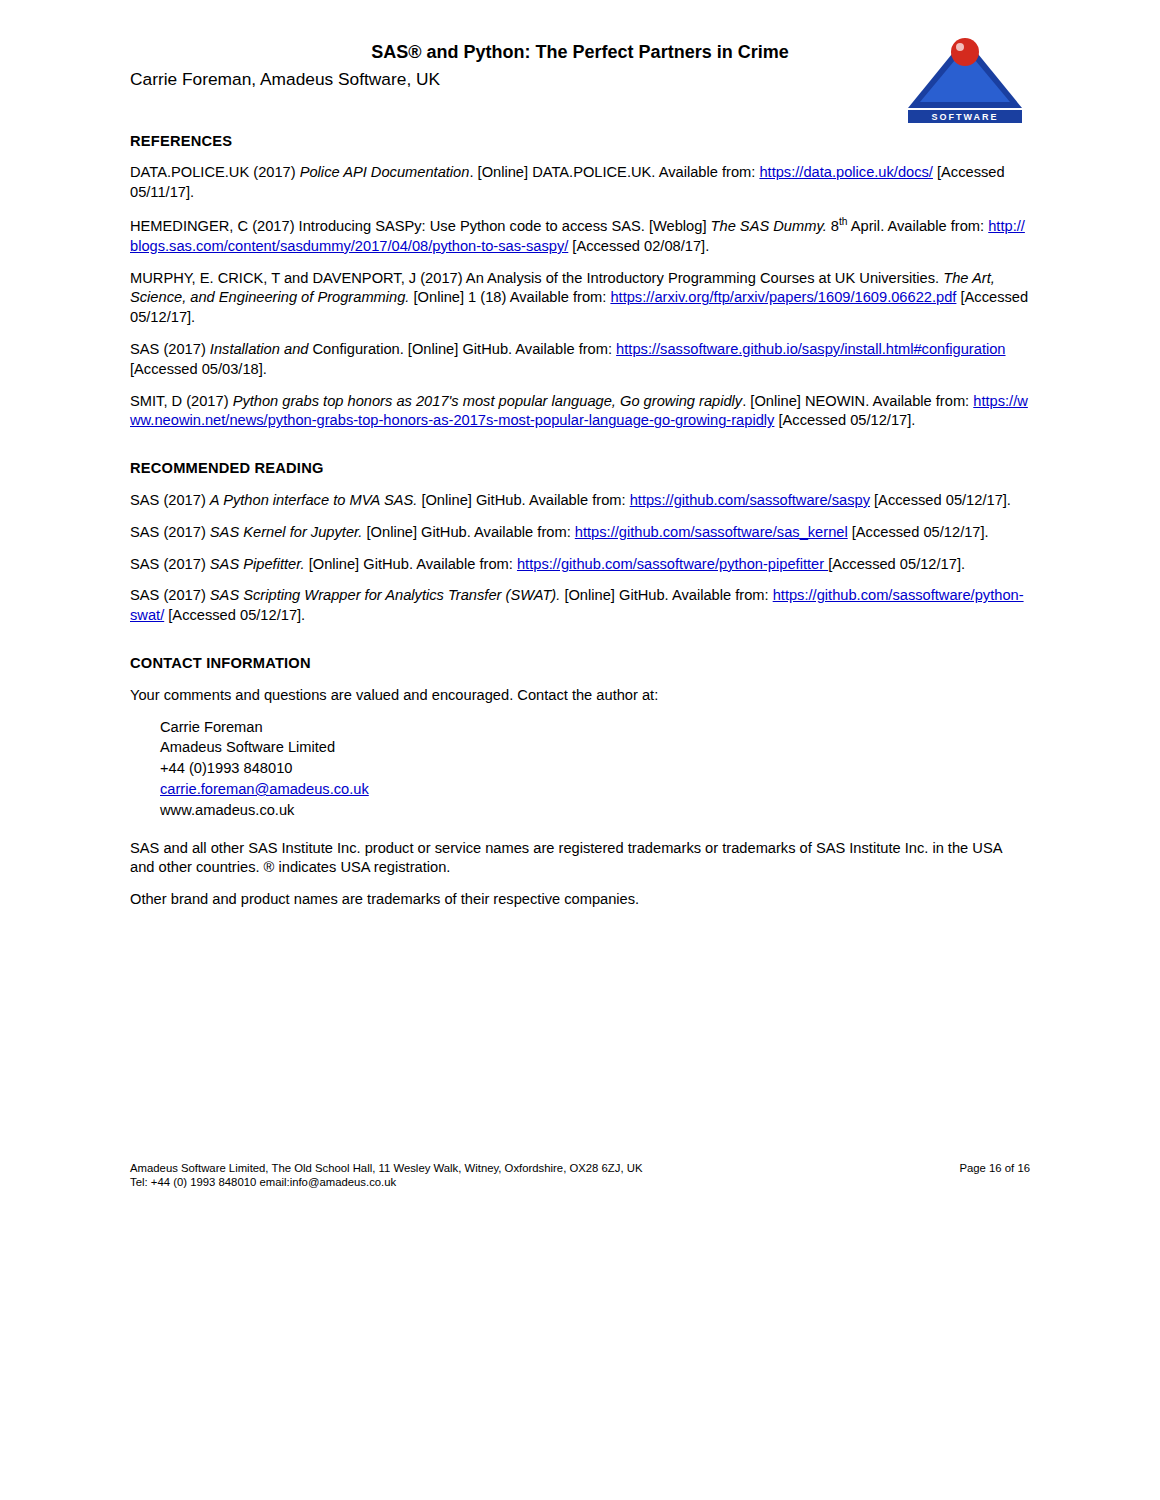SOFTWARE
SAS® and Python: The Perfect Partners in Crime
Carrie Foreman, Amadeus Software, UK
REFERENCES
DATA.POLICE.UK (2017) Police API Documentation. [Online] DATA.POLICE.UK. Available from: https://data.police.uk/docs/ [Accessed 05/11/17].
HEMEDINGER, C (2017) Introducing SASPy: Use Python code to access SAS. [Weblog] The SAS Dummy. 8th April. Available from: http://blogs.sas.com/content/sasdummy/2017/04/08/python-to-sas-saspy/ [Accessed 02/08/17].
MURPHY, E. CRICK, T and DAVENPORT, J (2017) An Analysis of the Introductory Programming Courses at UK Universities. The Art, Science, and Engineering of Programming. [Online] 1 (18) Available from: https://arxiv.org/ftp/arxiv/papers/1609/1609.06622.pdf [Accessed 05/12/17].
SAS (2017) Installation and Configuration. [Online] GitHub. Available from: https://sassoftware.github.io/saspy/install.html#configuration [Accessed 05/03/18].
SMIT, D (2017) Python grabs top honors as 2017's most popular language, Go growing rapidly. [Online] NEOWIN. Available from: https://www.neowin.net/news/python-grabs-top-honors-as-2017s-most-popular-language-go-growing-rapidly [Accessed 05/12/17].
RECOMMENDED READING
SAS (2017) A Python interface to MVA SAS. [Online] GitHub. Available from: https://github.com/sassoftware/saspy [Accessed 05/12/17].
SAS (2017) SAS Kernel for Jupyter. [Online] GitHub. Available from: https://github.com/sassoftware/sas_kernel [Accessed 05/12/17].
SAS (2017) SAS Pipefitter. [Online] GitHub. Available from: https://github.com/sassoftware/python-pipefitter [Accessed 05/12/17].
SAS (2017) SAS Scripting Wrapper for Analytics Transfer (SWAT). [Online] GitHub. Available from: https://github.com/sassoftware/python-swat/ [Accessed 05/12/17].
CONTACT INFORMATION
Your comments and questions are valued and encouraged. Contact the author at:
Carrie Foreman
Amadeus Software Limited
+44 (0)1993 848010
carrie.foreman@amadeus.co.uk
www.amadeus.co.uk
SAS and all other SAS Institute Inc. product or service names are registered trademarks or trademarks of SAS Institute Inc. in the USA and other countries. ® indicates USA registration.
Other brand and product names are trademarks of their respective companies.
Amadeus Software Limited, The Old School Hall, 11 Wesley Walk, Witney, Oxfordshire, OX28 6ZJ, UK
Tel: +44 (0) 1993 848010 email:info@amadeus.co.uk
Page 16 of 16